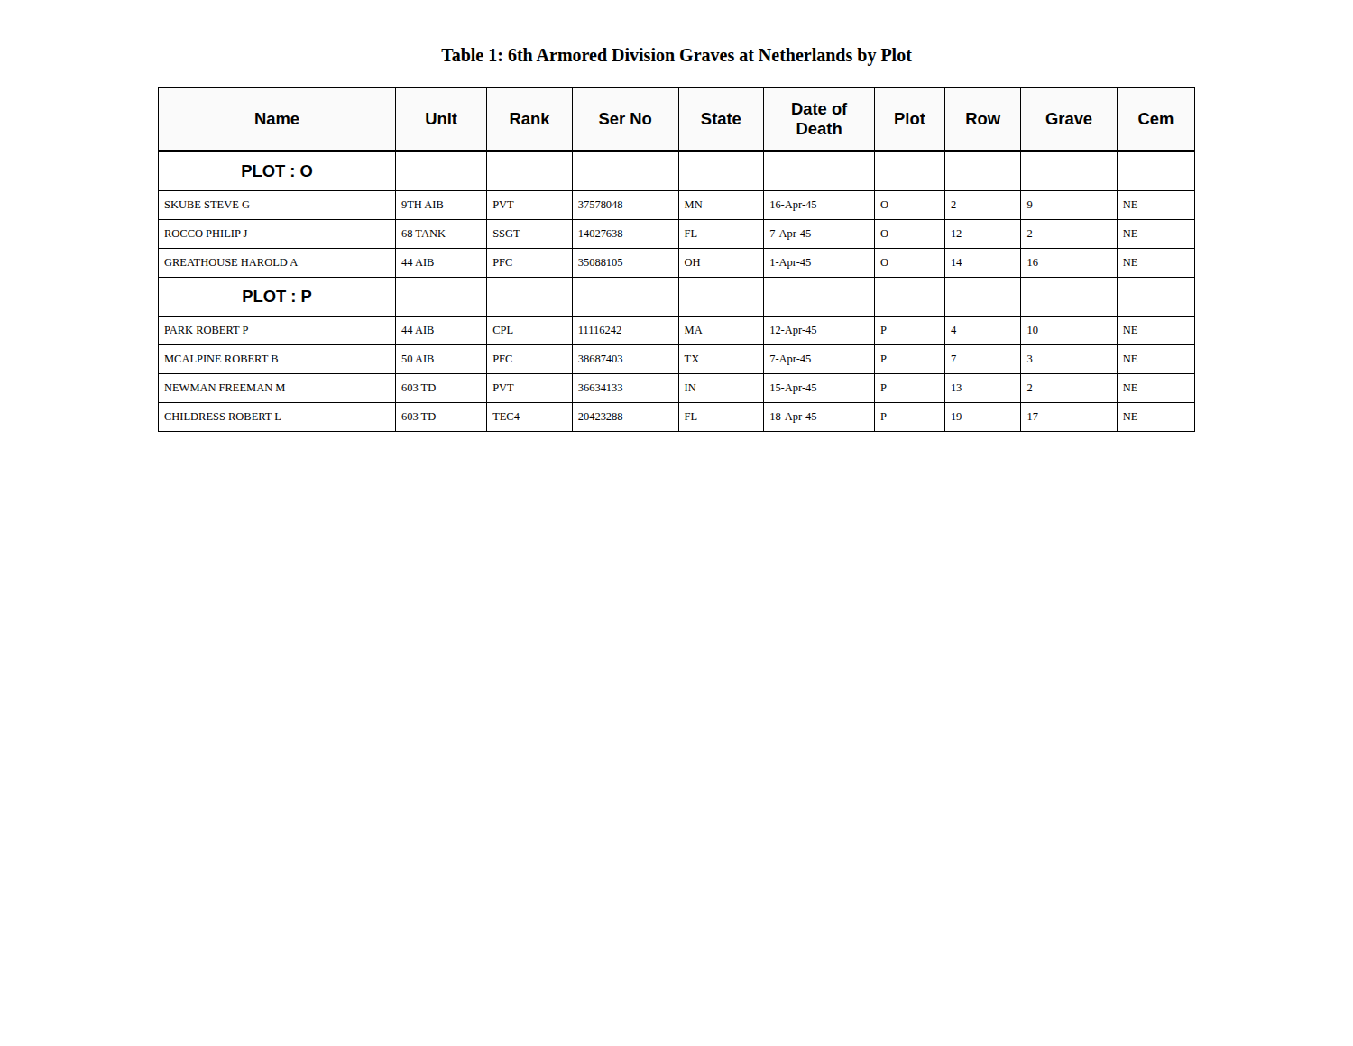Table 1: 6th Armored Division Graves at Netherlands by Plot
| Name | Unit | Rank | Ser No | State | Date of Death | Plot | Row | Grave | Cem |
| --- | --- | --- | --- | --- | --- | --- | --- | --- | --- |
| PLOT : O | | | | | | | | | |
| SKUBE STEVE G | 9TH AIB | PVT | 37578048 | MN | 16-Apr-45 | O | 2 | 9 | NE |
| ROCCO PHILIP J | 68 TANK | SSGT | 14027638 | FL | 7-Apr-45 | O | 12 | 2 | NE |
| GREATHOUSE HAROLD A | 44 AIB | PFC | 35088105 | OH | 1-Apr-45 | O | 14 | 16 | NE |
| PLOT : P | | | | | | | | | |
| PARK ROBERT P | 44 AIB | CPL | 11116242 | MA | 12-Apr-45 | P | 4 | 10 | NE |
| MCALPINE ROBERT B | 50 AIB | PFC | 38687403 | TX | 7-Apr-45 | P | 7 | 3 | NE |
| NEWMAN FREEMAN M | 603 TD | PVT | 36634133 | IN | 15-Apr-45 | P | 13 | 2 | NE |
| CHILDRESS ROBERT L | 603 TD | TEC4 | 20423288 | FL | 18-Apr-45 | P | 19 | 17 | NE |